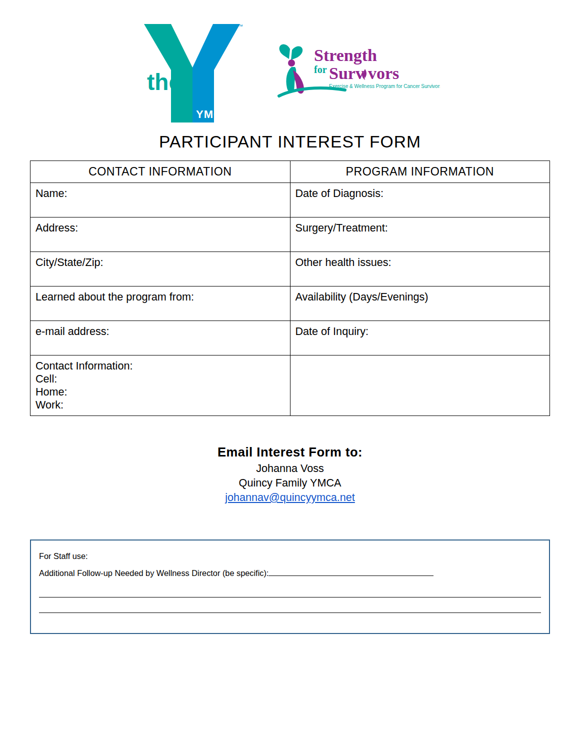the YMCA ™
Strength for Surv vors Exercise & Wellness Program for Cancer Survivors
PARTICIPANT INTEREST FORM
| CONTACT INFORMATION | PROGRAM INFORMATION |
| --- | --- |
| Name: | Date of Diagnosis: |
| Address: | Surgery/Treatment: |
| City/State/Zip: | Other health issues: |
| Learned about the program from: | Availability (Days/Evenings) |
| e-mail address: | Date of Inquiry: |
| Contact Information: Cell: Home: Work: | |
Email Interest Form to:
Johanna Voss
Quincy Family YMCA
johannav@quincyymca.net
For Staff use: Additional Follow-up Needed by Wellness Director (be specific):